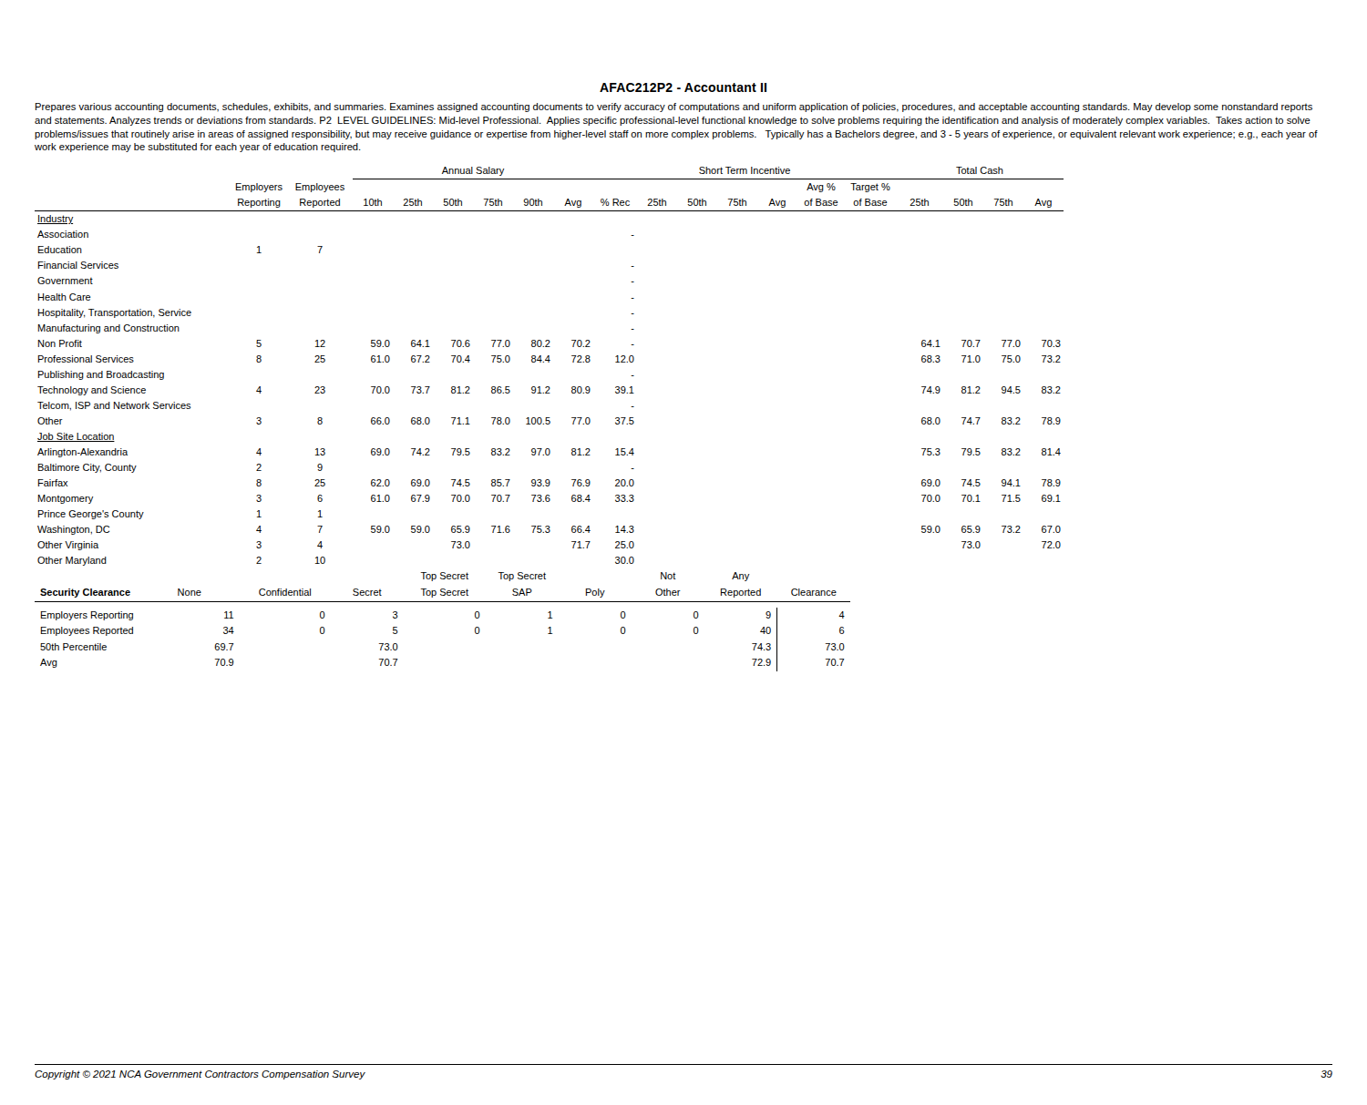AFAC212P2 - Accountant II
Prepares various accounting documents, schedules, exhibits, and summaries. Examines assigned accounting documents to verify accuracy of computations and uniform application of policies, procedures, and acceptable accounting standards. May develop some nonstandard reports and statements. Analyzes trends or deviations from standards. P2 LEVEL GUIDELINES: Mid-level Professional. Applies specific professional-level functional knowledge to solve problems requiring the identification and analysis of moderately complex variables. Takes action to solve problems/issues that routinely arise in areas of assigned responsibility, but may receive guidance or expertise from higher-level staff on more complex problems. Typically has a Bachelors degree, and 3 - 5 years of experience, or equivalent relevant work experience; e.g., each year of work experience may be substituted for each year of education required.
| | | | Annual Salary | Short Term Incentive | Total Cash |
| | Employers | Employees | | | Avg % | Target % | |
| | Reporting | Reported | 10th | 25th | 50th | 75th | 90th | Avg | % Rec | 25th | 50th | 75th | Avg | of Base | of Base | 25th | 50th | 75th | Avg |
| Industry | |
| Association | | | | | | | | | - | | | | | | | | | | |
| Education | 1 | 7 | | | | | | | | | | | | | | | | | |
| Financial Services | | | | | | | | | - | | | | | | | | | | |
| Government | | | | | | | | | - | | | | | | | | | | |
| Health Care | | | | | | | | | - | | | | | | | | | | |
| Hospitality, Transportation, Service | | | | | | | | | - | | | | | | | | | | |
| Manufacturing and Construction | | | | | | | | | - | | | | | | | | | | |
| Non Profit | 5 | 12 | 59.0 | 64.1 | 70.6 | 77.0 | 80.2 | 70.2 | - | | | | | | | 64.1 | 70.7 | 77.0 | 70.3 |
| Professional Services | 8 | 25 | 61.0 | 67.2 | 70.4 | 75.0 | 84.4 | 72.8 | 12.0 | | | | | | | 68.3 | 71.0 | 75.0 | 73.2 |
| Publishing and Broadcasting | | | | | | | | | - | | | | | | | | | | |
| Technology and Science | 4 | 23 | 70.0 | 73.7 | 81.2 | 86.5 | 91.2 | 80.9 | 39.1 | | | | | | | 74.9 | 81.2 | 94.5 | 83.2 |
| Telcom, ISP and Network Services | | | | | | | | | - | | | | | | | | | | |
| Other | 3 | 8 | 66.0 | 68.0 | 71.1 | 78.0 | 100.5 | 77.0 | 37.5 | | | | | | | 68.0 | 74.7 | 83.2 | 78.9 |
| Job Site Location | |
| Arlington-Alexandria | 4 | 13 | 69.0 | 74.2 | 79.5 | 83.2 | 97.0 | 81.2 | 15.4 | | | | | | | 75.3 | 79.5 | 83.2 | 81.4 |
| Baltimore City, County | 2 | 9 | | | | | | | - | | | | | | | | | | |
| Fairfax | 8 | 25 | 62.0 | 69.0 | 74.5 | 85.7 | 93.9 | 76.9 | 20.0 | | | | | | | 69.0 | 74.5 | 94.1 | 78.9 |
| Montgomery | 3 | 6 | 61.0 | 67.9 | 70.0 | 70.7 | 73.6 | 68.4 | 33.3 | | | | | | | 70.0 | 70.1 | 71.5 | 69.1 |
| Prince George's County | 1 | 1 | | | | | | | | | | | | | | | | | |
| Washington, DC | 4 | 7 | 59.0 | 59.0 | 65.9 | 71.6 | 75.3 | 66.4 | 14.3 | | | | | | | 59.0 | 65.9 | 73.2 | 67.0 |
| Other Virginia | 3 | 4 | | | 73.0 | | | 71.7 | 25.0 | | | | | | | | 73.0 | | 72.0 |
| Other Maryland | 2 | 10 | | | | | | | 30.0 | | | | | | | | | | |
| | | | | Top Secret | Top Secret | | Not | Any | |
| Security Clearance | None | Confidential | Secret | Top Secret | SAP | Poly | Other | Reported | Clearance |
| Employers Reporting | 11 | 0 | 3 | 0 | 1 | 0 | 0 | 9 | 4 |
| Employees Reported | 34 | 0 | 5 | 0 | 1 | 0 | 0 | 40 | 6 |
| 50th Percentile | 69.7 | | 73.0 | | | | | 74.3 | 73.0 |
| Avg | 70.9 | | 70.7 | | | | | 72.9 | 70.7 |
39 Copyright © 2021 NCA Government Contractors Compensation Survey